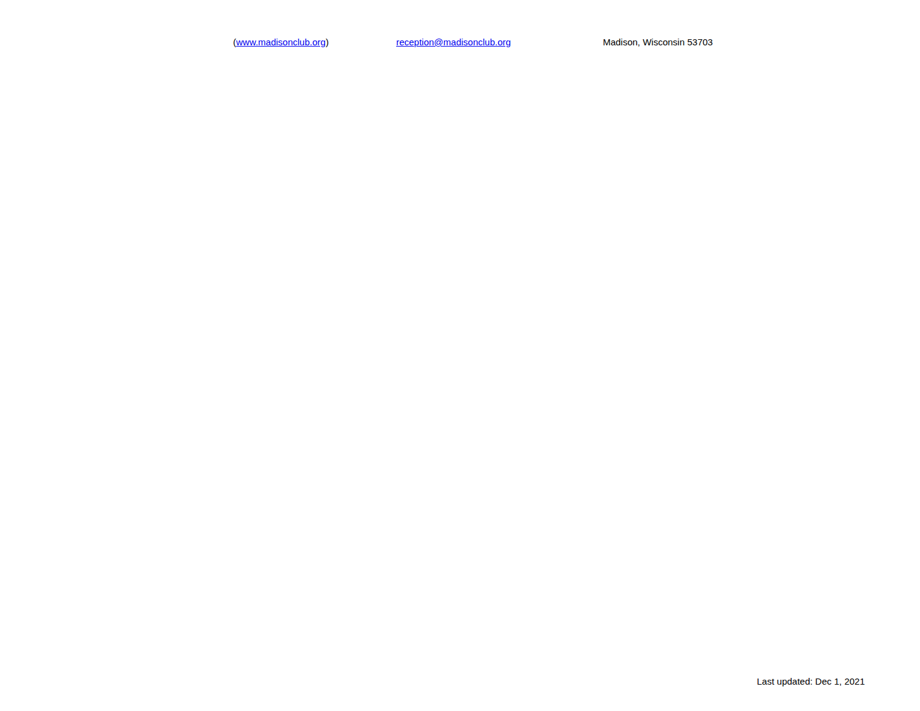(www.madisonclub.org)
reception@madisonclub.org
Madison, Wisconsin 53703
Last updated: Dec 1, 2021